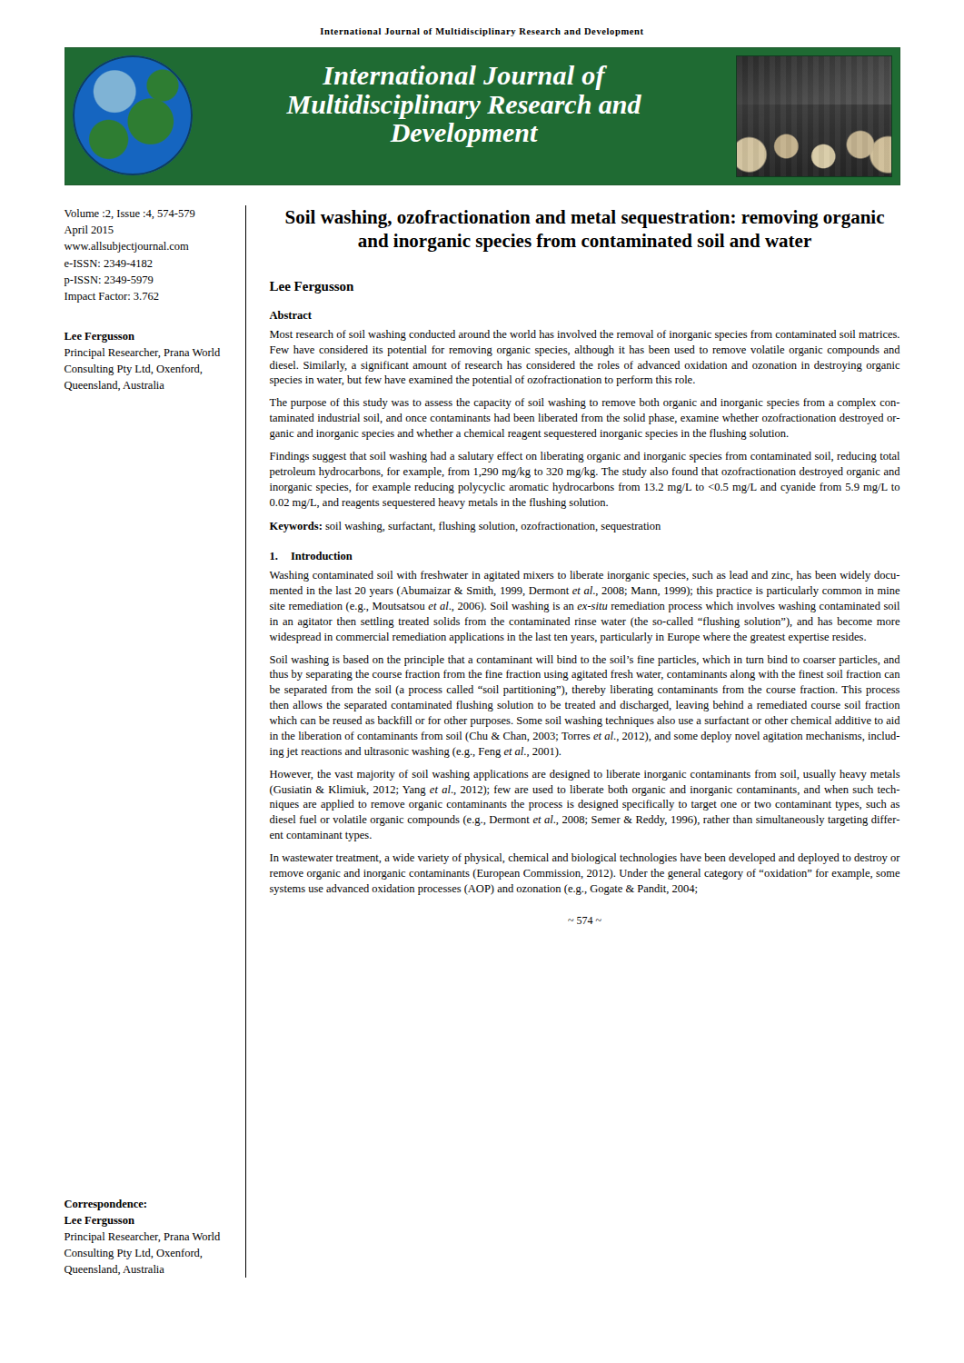International Journal of Multidisciplinary Research and Development
International Journal of
Multidisciplinary Research and
Development
Volume :2, Issue :4, 574-579 April 2015 www.allsubjectjournal.com e-ISSN: 2349-4182 p-ISSN: 2349-5979 Impact Factor: 3.762
Lee Fergusson
Principal Researcher, Prana World Consulting Pty Ltd, Oxenford, Queensland, Australia
Correspondence:
Lee Fergusson
Principal Researcher, Prana World Consulting Pty Ltd, Oxenford, Queensland, Australia
Soil washing, ozofractionation and metal sequestration: removing organic and inorganic species from contaminated soil and water
Lee Fergusson
Abstract
Most research of soil washing conducted around the world has involved the removal of inorganic species from contaminated soil matrices. Few have considered its potential for removing organic species, although it has been used to remove volatile organic compounds and diesel. Similarly, a significant amount of research has considered the roles of advanced oxidation and ozonation in destroying organic species in water, but few have examined the potential of ozofractionation to perform this role.
The purpose of this study was to assess the capacity of soil washing to remove both organic and inorganic species from a complex contaminated industrial soil, and once contaminants had been liberated from the solid phase, examine whether ozofractionation destroyed organic and inorganic species and whether a chemical reagent sequestered inorganic species in the flushing solution.
Findings suggest that soil washing had a salutary effect on liberating organic and inorganic species from contaminated soil, reducing total petroleum hydrocarbons, for example, from 1,290 mg/kg to 320 mg/kg. The study also found that ozofractionation destroyed organic and inorganic species, for example reducing polycyclic aromatic hydrocarbons from 13.2 mg/L to <0.5 mg/L and cyanide from 5.9 mg/L to 0.02 mg/L, and reagents sequestered heavy metals in the flushing solution.
Keywords: soil washing, surfactant, flushing solution, ozofractionation, sequestration
1. Introduction
Washing contaminated soil with freshwater in agitated mixers to liberate inorganic species, such as lead and zinc, has been widely documented in the last 20 years (Abumaizar & Smith, 1999, Dermont et al., 2008; Mann, 1999); this practice is particularly common in mine site remediation (e.g., Moutsatsou et al., 2006). Soil washing is an ex-situ remediation process which involves washing contaminated soil in an agitator then settling treated solids from the contaminated rinse water (the so-called “flushing solution”), and has become more widespread in commercial remediation applications in the last ten years, particularly in Europe where the greatest expertise resides.
Soil washing is based on the principle that a contaminant will bind to the soil’s fine particles, which in turn bind to coarser particles, and thus by separating the course fraction from the fine fraction using agitated fresh water, contaminants along with the finest soil fraction can be separated from the soil (a process called “soil partitioning”), thereby liberating contaminants from the course fraction. This process then allows the separated contaminated flushing solution to be treated and discharged, leaving behind a remediated course soil fraction which can be reused as backfill or for other purposes. Some soil washing techniques also use a surfactant or other chemical additive to aid in the liberation of contaminants from soil (Chu & Chan, 2003; Torres et al., 2012), and some deploy novel agitation mechanisms, including jet reactions and ultrasonic washing (e.g., Feng et al., 2001).
However, the vast majority of soil washing applications are designed to liberate inorganic contaminants from soil, usually heavy metals (Gusiatin & Klimiuk, 2012; Yang et al., 2012); few are used to liberate both organic and inorganic contaminants, and when such techniques are applied to remove organic contaminants the process is designed specifically to target one or two contaminant types, such as diesel fuel or volatile organic compounds (e.g., Dermont et al., 2008; Semer & Reddy, 1996), rather than simultaneously targeting different contaminant types.
In wastewater treatment, a wide variety of physical, chemical and biological technologies have been developed and deployed to destroy or remove organic and inorganic contaminants (European Commission, 2012). Under the general category of “oxidation” for example, some systems use advanced oxidation processes (AOP) and ozonation (e.g., Gogate & Pandit, 2004;
~ 574 ~